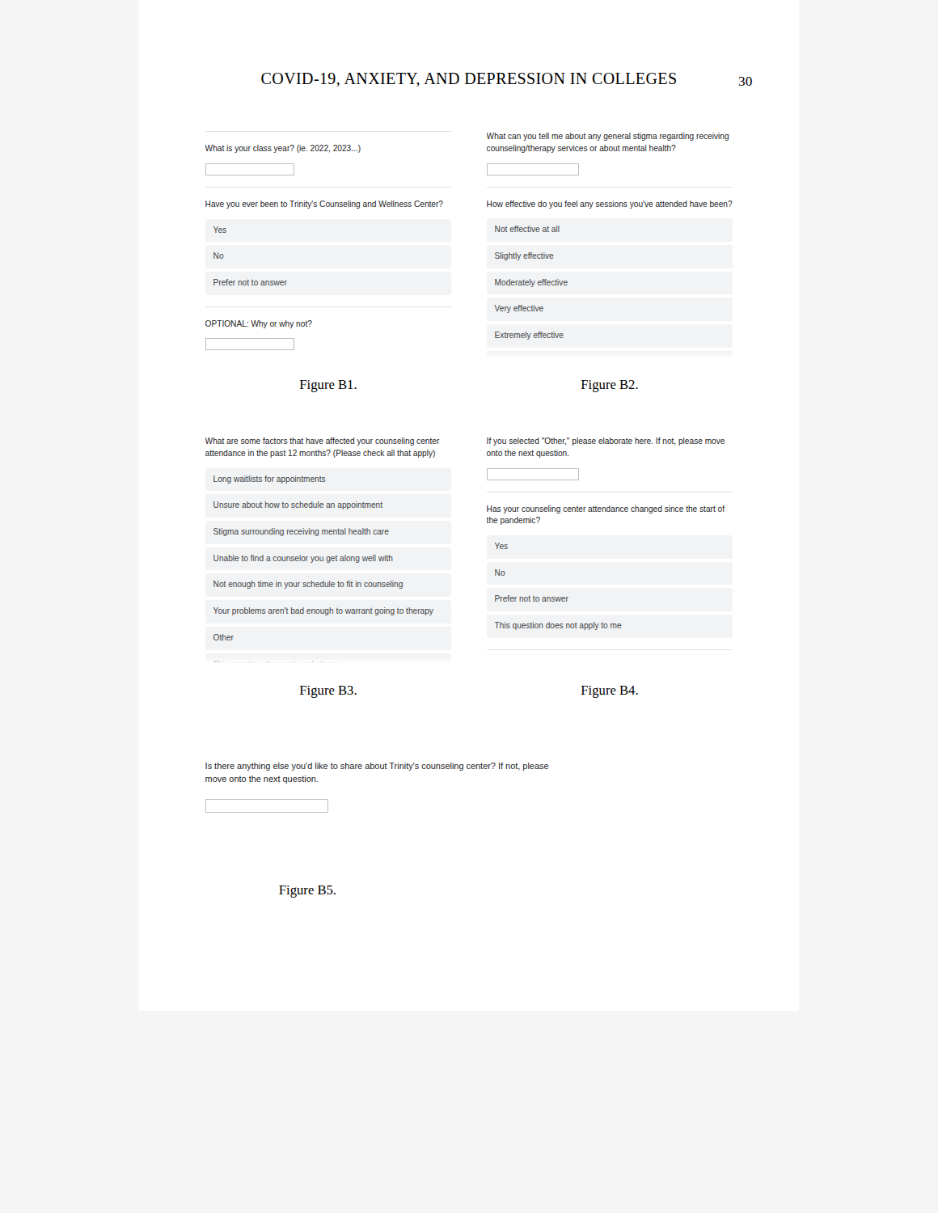COVID-19, ANXIETY, AND DEPRESSION IN COLLEGES
30
What is your class year? (ie. 2022, 2023...)
Have you ever been to Trinity's Counseling and Wellness Center?
Yes
No
Prefer not to answer
OPTIONAL: Why or why not?
Figure B1.
What can you tell me about any general stigma regarding receiving counseling/therapy services or about mental health?
How effective do you feel any sessions you've attended have been?
Not effective at all
Slightly effective
Moderately effective
Very effective
Extremely effective
Prefer not to answer
This question does not apply to me
Figure B2.
What are some factors that have affected your counseling center attendance in the past 12 months? (Please check all that apply)
Long waitlists for appointments
Unsure about how to schedule an appointment
Stigma surrounding receiving mental health care
Unable to find a counselor you get along well with
Not enough time in your schedule to fit in counseling
Your problems aren't bad enough to warrant going to therapy
Other
This question does not apply to me
Figure B3.
If you selected "Other," please elaborate here. If not, please move onto the next question.
Has your counseling center attendance changed since the start of the pandemic?
Yes
No
Prefer not to answer
This question does not apply to me
OPTIONAL: In what ways the pandemic affected your counseling center attendance?
Figure B4.
Is there anything else you'd like to share about Trinity's counseling center? If not, please move onto the next question.
Figure B5.